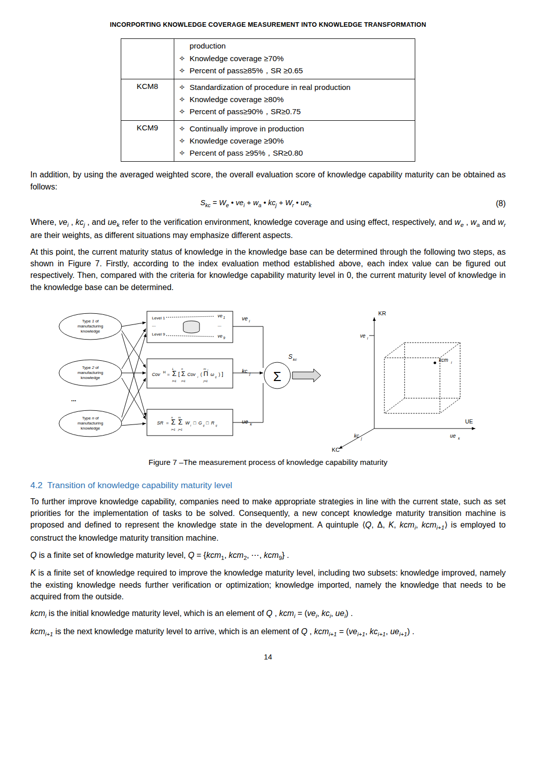INCORPORTING KNOWLEDGE COVERAGE MEASUREMENT INTO KNOWLEDGE TRANSFORMATION
| | production Knowledge coverage ≥70% Percent of pass≥85%，SR ≥0.65 |
| KCM8 | Standardization of procedure in real production Knowledge coverage ≥80% Percent of pass≥90%，SR≥0.75 |
| KCM9 | Continually improve in production Knowledge coverage ≥90% Percent of pass ≥95%，SR≥0.80 |
In addition, by using the averaged weighted score, the overall evaluation score of knowledge capability maturity can be obtained as follows:
Skc = We • vei + wa • kcj + Wr • uek
(8)
Where, vei , kcj , and uek refer to the verification environment, knowledge coverage and using effect, respectively, and we , wa and wr are their weights, as different situations may emphasize different aspects.
At this point, the current maturity status of knowledge in the knowledge base can be determined through the following two steps, as shown in Figure 7. Firstly, according to the index evaluation method established above, each index value can be figured out respectively. Then, compared with the criteria for knowledge capability maturity level in 0, the current maturity level of knowledge in the knowledge base can be determined.
Type 1 of manufacturing knowledge Type 2 of manufacturing knowledge ... Type n of manufacturing knowledge Level 1 ... Level 9 ve1 ... ve9 CovH = Σ l=1 L [ Σ i=1 n Covi ( Π j=1 mi ωij ) ] SR = Σ i=1 n Σ j=1 m Wi □ Gij □ Rij vei kcj uek Σ Skc KR UE KC kcmi vei uek kcj
Figure 7 –The measurement process of knowledge capability maturity
4.2 Transition of knowledge capability maturity level
To further improve knowledge capability, companies need to make appropriate strategies in line with the current state, such as set priorities for the implementation of tasks to be solved. Consequently, a new concept knowledge maturity transition machine is proposed and defined to represent the knowledge state in the development. A quintuple ⟨Q, Δ, K, kcmi, kcmi+1⟩ is employed to construct the knowledge maturity transition machine.
Q is a finite set of knowledge maturity level, Q = {kcm1, kcm2, ⋯, kcm9} .
K is a finite set of knowledge required to improve the knowledge maturity level, including two subsets: knowledge improved, namely the existing knowledge needs further verification or optimization; knowledge imported, namely the knowledge that needs to be acquired from the outside.
kcmi is the initial knowledge maturity level, which is an element of Q , kcmi = (vei, kci, uei) .
kcmi+1 is the next knowledge maturity level to arrive, which is an element of Q , kcmi+1 = (vei+1, kci+1, uei+1) .
14